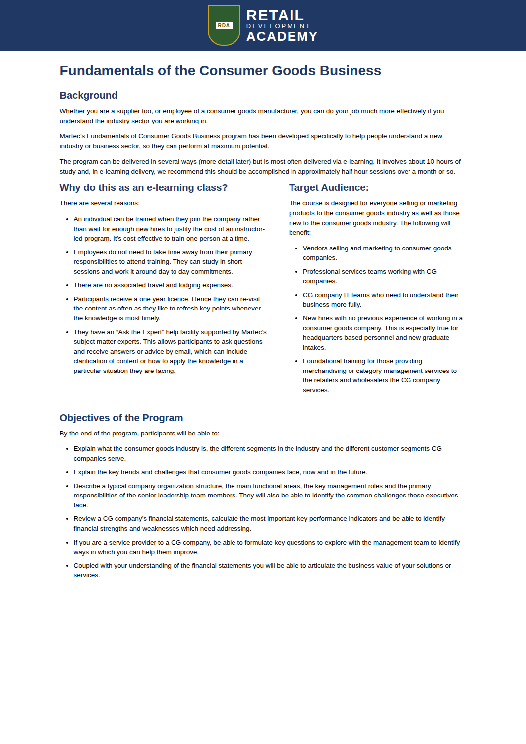RDA
RETAIL
DEVELOPMENT
ACADEMY
Fundamentals of the Consumer Goods Business
Background
Whether you are a supplier too, or employee of a consumer goods manufacturer, you can do your job much more effectively if you understand the industry sector you are working in.
Martec’s Fundamentals of Consumer Goods Business program has been developed specifically to help people understand a new industry or business sector, so they can perform at maximum potential.
The program can be delivered in several ways (more detail later) but is most often delivered via e-learning. It involves about 10 hours of study and, in e-learning delivery, we recommend this should be accomplished in approximately half hour sessions over a month or so.
Why do this as an e-learning class?
There are several reasons:
An individual can be trained when they join the company rather than wait for enough new hires to justify the cost of an instructor-led program. It’s cost effective to train one person at a time.
Employees do not need to take time away from their primary responsibilities to attend training. They can study in short sessions and work it around day to day commitments.
There are no associated travel and lodging expenses.
Participants receive a one year licence. Hence they can re-visit the content as often as they like to refresh key points whenever the knowledge is most timely.
They have an “Ask the Expert” help facility supported by Martec’s subject matter experts. This allows participants to ask questions and receive answers or advice by email, which can include clarification of content or how to apply the knowledge in a particular situation they are facing.
Target Audience:
The course is designed for everyone selling or marketing products to the consumer goods industry as well as those new to the consumer goods industry. The following will benefit:
Vendors selling and marketing to consumer goods companies.
Professional services teams working with CG companies.
CG company IT teams who need to understand their business more fully.
New hires with no previous experience of working in a consumer goods company. This is especially true for headquarters based personnel and new graduate intakes.
Foundational training for those providing merchandising or category management services to the retailers and wholesalers the CG company services.
Objectives of the Program
By the end of the program, participants will be able to:
Explain what the consumer goods industry is, the different segments in the industry and the different customer segments CG companies serve.
Explain the key trends and challenges that consumer goods companies face, now and in the future.
Describe a typical company organization structure, the main functional areas, the key management roles and the primary responsibilities of the senior leadership team members. They will also be able to identify the common challenges those executives face.
Review a CG company’s financial statements, calculate the most important key performance indicators and be able to identify financial strengths and weaknesses which need addressing.
If you are a service provider to a CG company, be able to formulate key questions to explore with the management team to identify ways in which you can help them improve.
Coupled with your understanding of the financial statements you will be able to articulate the business value of your solutions or services.